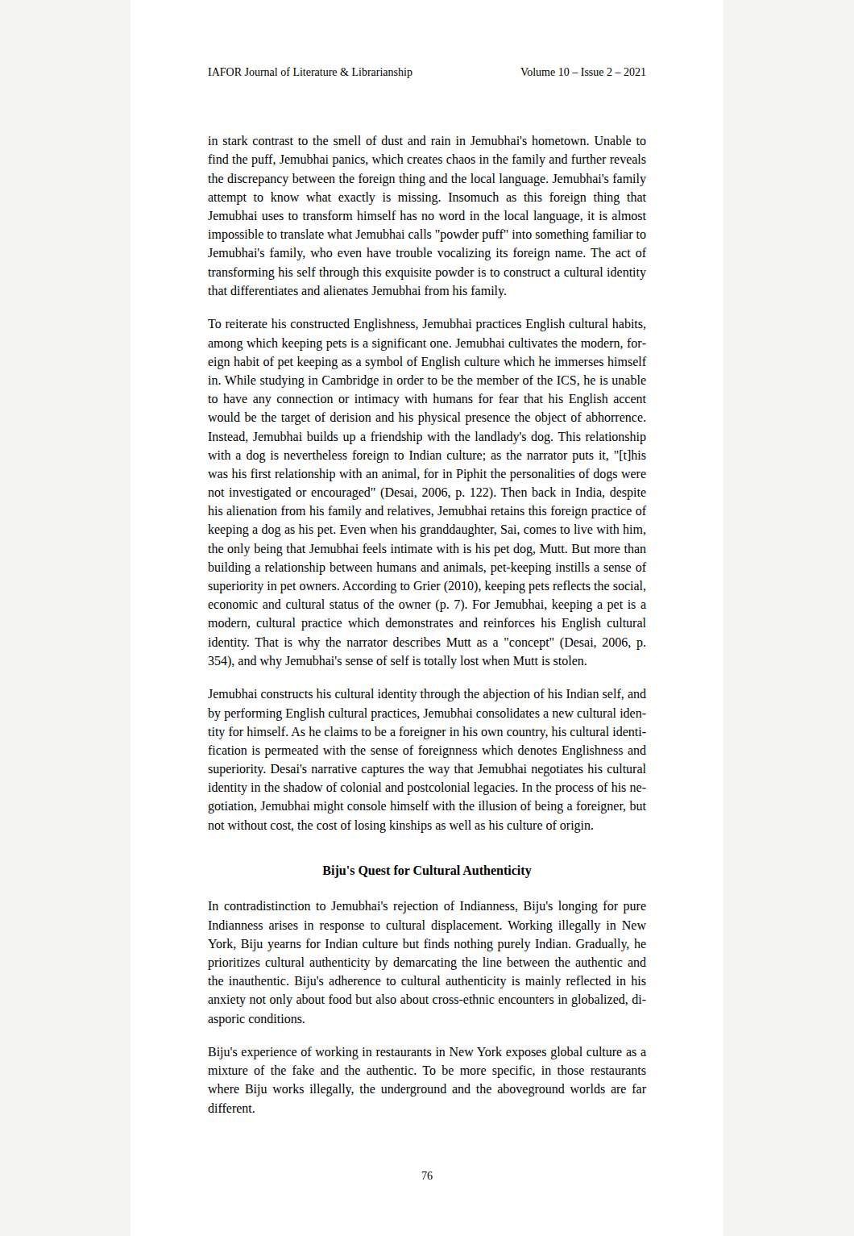IAFOR Journal of Literature & Librarianship Volume 10 – Issue 2 – 2021
in stark contrast to the smell of dust and rain in Jemubhai's hometown. Unable to find the puff, Jemubhai panics, which creates chaos in the family and further reveals the discrepancy between the foreign thing and the local language. Jemubhai's family attempt to know what exactly is missing. Insomuch as this foreign thing that Jemubhai uses to transform himself has no word in the local language, it is almost impossible to translate what Jemubhai calls "powder puff" into something familiar to Jemubhai's family, who even have trouble vocalizing its foreign name. The act of transforming his self through this exquisite powder is to construct a cultural identity that differentiates and alienates Jemubhai from his family.
To reiterate his constructed Englishness, Jemubhai practices English cultural habits, among which keeping pets is a significant one. Jemubhai cultivates the modern, foreign habit of pet keeping as a symbol of English culture which he immerses himself in. While studying in Cambridge in order to be the member of the ICS, he is unable to have any connection or intimacy with humans for fear that his English accent would be the target of derision and his physical presence the object of abhorrence. Instead, Jemubhai builds up a friendship with the landlady's dog. This relationship with a dog is nevertheless foreign to Indian culture; as the narrator puts it, "[t]his was his first relationship with an animal, for in Piphit the personalities of dogs were not investigated or encouraged" (Desai, 2006, p. 122). Then back in India, despite his alienation from his family and relatives, Jemubhai retains this foreign practice of keeping a dog as his pet. Even when his granddaughter, Sai, comes to live with him, the only being that Jemubhai feels intimate with is his pet dog, Mutt. But more than building a relationship between humans and animals, pet-keeping instills a sense of superiority in pet owners. According to Grier (2010), keeping pets reflects the social, economic and cultural status of the owner (p. 7). For Jemubhai, keeping a pet is a modern, cultural practice which demonstrates and reinforces his English cultural identity. That is why the narrator describes Mutt as a "concept" (Desai, 2006, p. 354), and why Jemubhai's sense of self is totally lost when Mutt is stolen.
Jemubhai constructs his cultural identity through the abjection of his Indian self, and by performing English cultural practices, Jemubhai consolidates a new cultural identity for himself. As he claims to be a foreigner in his own country, his cultural identification is permeated with the sense of foreignness which denotes Englishness and superiority. Desai's narrative captures the way that Jemubhai negotiates his cultural identity in the shadow of colonial and postcolonial legacies. In the process of his negotiation, Jemubhai might console himself with the illusion of being a foreigner, but not without cost, the cost of losing kinships as well as his culture of origin.
Biju's Quest for Cultural Authenticity
In contradistinction to Jemubhai's rejection of Indianness, Biju's longing for pure Indianness arises in response to cultural displacement. Working illegally in New York, Biju yearns for Indian culture but finds nothing purely Indian. Gradually, he prioritizes cultural authenticity by demarcating the line between the authentic and the inauthentic. Biju's adherence to cultural authenticity is mainly reflected in his anxiety not only about food but also about cross-ethnic encounters in globalized, diasporic conditions.
Biju's experience of working in restaurants in New York exposes global culture as a mixture of the fake and the authentic. To be more specific, in those restaurants where Biju works illegally, the underground and the aboveground worlds are far different.
76